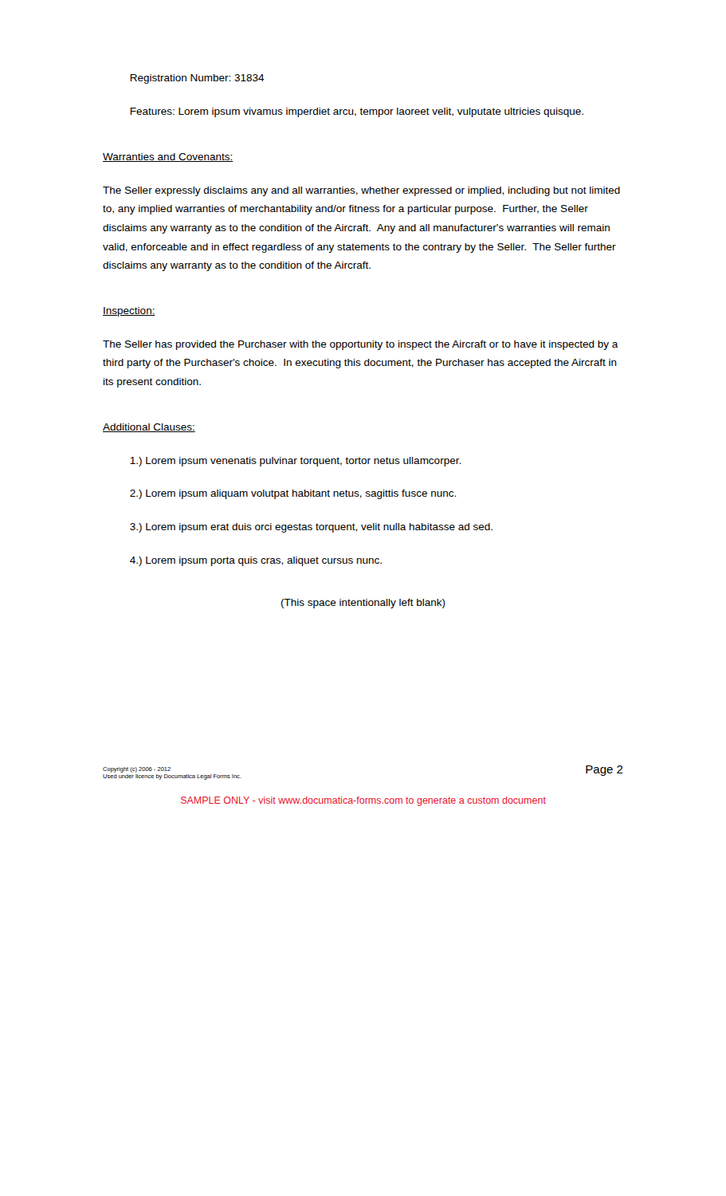Registration Number: 31834
Features: Lorem ipsum vivamus imperdiet arcu, tempor laoreet velit, vulputate ultricies quisque.
Warranties and Covenants:
The Seller expressly disclaims any and all warranties, whether expressed or implied, including but not limited to, any implied warranties of merchantability and/or fitness for a particular purpose. Further, the Seller disclaims any warranty as to the condition of the Aircraft. Any and all manufacturer's warranties will remain valid, enforceable and in effect regardless of any statements to the contrary by the Seller. The Seller further disclaims any warranty as to the condition of the Aircraft.
Inspection:
The Seller has provided the Purchaser with the opportunity to inspect the Aircraft or to have it inspected by a third party of the Purchaser's choice. In executing this document, the Purchaser has accepted the Aircraft in its present condition.
Additional Clauses:
1.) Lorem ipsum venenatis pulvinar torquent, tortor netus ullamcorper.
2.) Lorem ipsum aliquam volutpat habitant netus, sagittis fusce nunc.
3.) Lorem ipsum erat duis orci egestas torquent, velit nulla habitasse ad sed.
4.) Lorem ipsum porta quis cras, aliquet cursus nunc.
(This space intentionally left blank)
Copyright (c) 2006 - 2012
Used under licence by Documatica Legal Forms Inc.
Page 2
SAMPLE ONLY - visit www.documatica-forms.com to generate a custom document